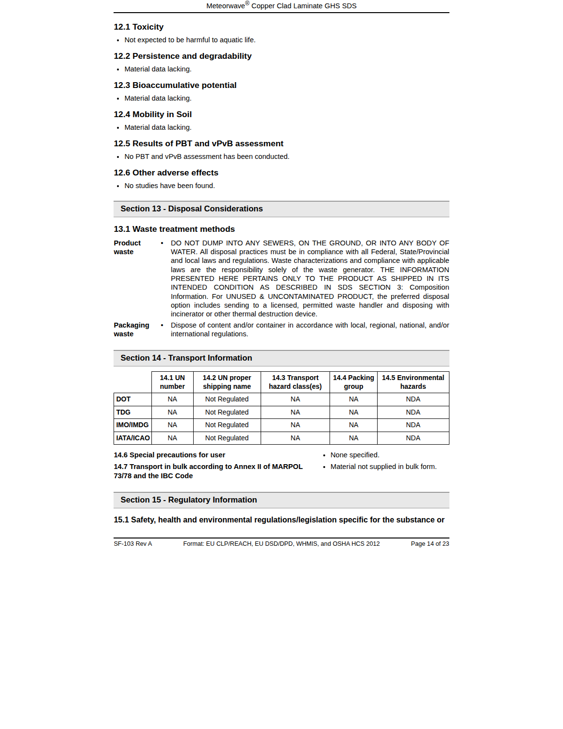Meteorwave® Copper Clad Laminate GHS SDS
12.1 Toxicity
Not expected to be harmful to aquatic life.
12.2 Persistence and degradability
Material data lacking.
12.3 Bioaccumulative potential
Material data lacking.
12.4 Mobility in Soil
Material data lacking.
12.5 Results of PBT and vPvB assessment
No PBT and vPvB assessment has been conducted.
12.6 Other adverse effects
No studies have been found.
Section 13 - Disposal Considerations
13.1 Waste treatment methods
| Product waste | • | DO NOT DUMP INTO ANY SEWERS, ON THE GROUND, OR INTO ANY BODY OF WATER. All disposal practices must be in compliance with all Federal, State/Provincial and local laws and regulations. Waste characterizations and compliance with applicable laws are the responsibility solely of the waste generator. THE INFORMATION PRESENTED HERE PERTAINS ONLY TO THE PRODUCT AS SHIPPED IN ITS INTENDED CONDITION AS DESCRIBED IN SDS SECTION 3: Composition Information. For UNUSED & UNCONTAMINATED PRODUCT, the preferred disposal option includes sending to a licensed, permitted waste handler and disposing with incinerator or other thermal destruction device. |
| Packaging waste | • | Dispose of content and/or container in accordance with local, regional, national, and/or international regulations. |
Section 14 - Transport Information
| | 14.1 UN number | 14.2 UN proper shipping name | 14.3 Transport hazard class(es) | 14.4 Packing group | 14.5 Environmental hazards |
| --- | --- | --- | --- | --- | --- |
| DOT | NA | Not Regulated | NA | NA | NDA |
| TDG | NA | Not Regulated | NA | NA | NDA |
| IMO/IMDG | NA | Not Regulated | NA | NA | NDA |
| IATA/ICAO | NA | Not Regulated | NA | NA | NDA |
| 14.6 Special precautions for user | None specified. |
| 14.7 Transport in bulk according to Annex II of MARPOL 73/78 and the IBC Code | Material not supplied in bulk form. |
Section 15 - Regulatory Information
15.1 Safety, health and environmental regulations/legislation specific for the substance or
SF-103 Rev A
Format: EU CLP/REACH, EU DSD/DPD, WHMIS, and OSHA HCS 2012
Page 14 of 23